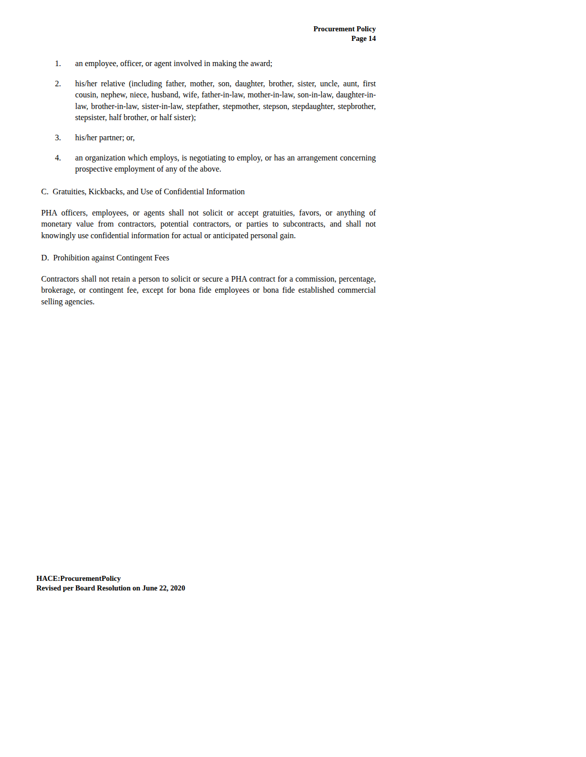Procurement Policy
Page 14
an employee, officer, or agent involved in making the award;
his/her relative (including father, mother, son, daughter, brother, sister, uncle, aunt, first cousin, nephew, niece, husband, wife, father-in-law, mother-in-law, son-in-law, daughter-in-law, brother-in-law, sister-in-law, stepfather, stepmother, stepson, stepdaughter, stepbrother, stepsister, half brother, or half sister);
his/her partner; or,
an organization which employs, is negotiating to employ, or has an arrangement concerning prospective employment of any of the above.
C. Gratuities, Kickbacks, and Use of Confidential Information
PHA officers, employees, or agents shall not solicit or accept gratuities, favors, or anything of monetary value from contractors, potential contractors, or parties to subcontracts, and shall not knowingly use confidential information for actual or anticipated personal gain.
D. Prohibition against Contingent Fees
Contractors shall not retain a person to solicit or secure a PHA contract for a commission, percentage, brokerage, or contingent fee, except for bona fide employees or bona fide established commercial selling agencies.
HACE:ProcurementPolicy
Revised per Board Resolution on June 22, 2020